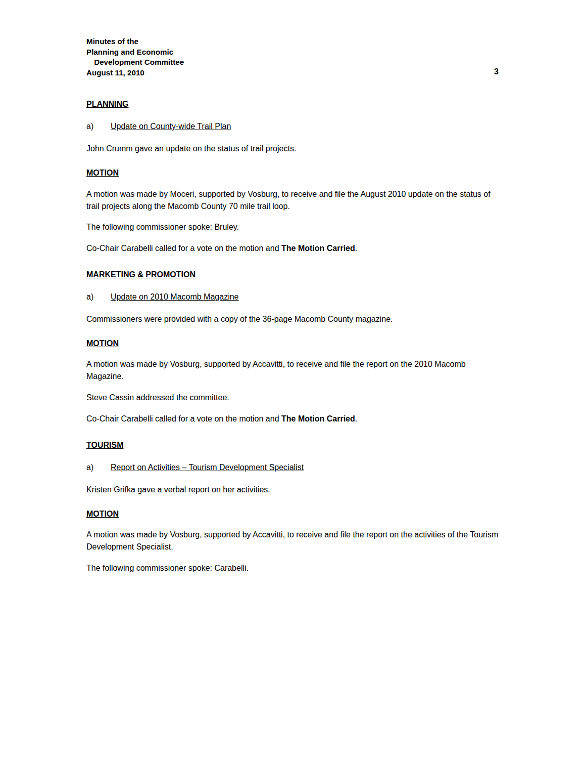Minutes of the
Planning and Economic
Development Committee
August 11, 2010
3
PLANNING
a) Update on County-wide Trail Plan
John Crumm gave an update on the status of trail projects.
MOTION
A motion was made by Moceri, supported by Vosburg, to receive and file the August 2010 update on the status of trail projects along the Macomb County 70 mile trail loop.
The following commissioner spoke: Bruley.
Co-Chair Carabelli called for a vote on the motion and The Motion Carried.
MARKETING & PROMOTION
a) Update on 2010 Macomb Magazine
Commissioners were provided with a copy of the 36-page Macomb County magazine.
MOTION
A motion was made by Vosburg, supported by Accavitti, to receive and file the report on the 2010 Macomb Magazine.
Steve Cassin addressed the committee.
Co-Chair Carabelli called for a vote on the motion and The Motion Carried.
TOURISM
a) Report on Activities – Tourism Development Specialist
Kristen Grifka gave a verbal report on her activities.
MOTION
A motion was made by Vosburg, supported by Accavitti, to receive and file the report on the activities of the Tourism Development Specialist.
The following commissioner spoke: Carabelli.